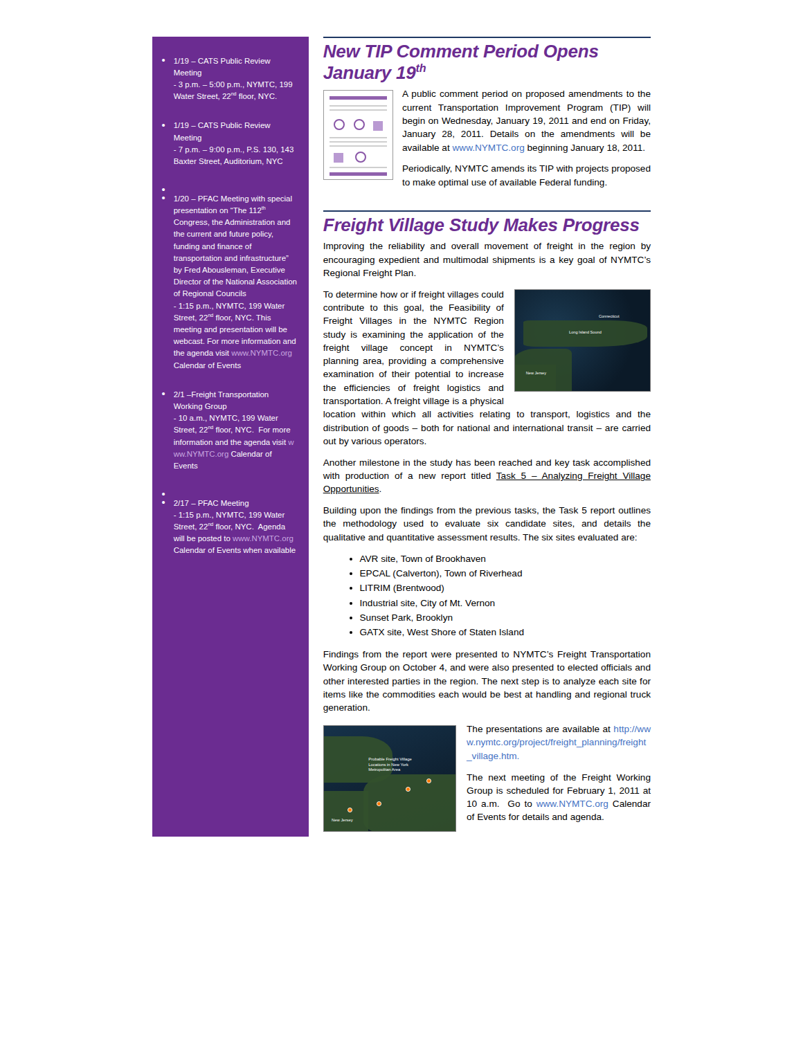1/19 – CATS Public Review Meeting
- 3 p.m. – 5:00 p.m., NYMTC, 199 Water Street, 22nd floor, NYC.
1/19 – CATS Public Review Meeting
- 7 p.m. – 9:00 p.m., P.S. 130, 143 Baxter Street, Auditorium, NYC
1/20 – PFAC Meeting with special presentation on “The 112th Congress, the Administration and the current and future policy, funding and finance of transportation and infrastructure” by Fred Abousleman, Executive Director of the National Association of Regional Councils
- 1:15 p.m., NYMTC, 199 Water Street, 22nd floor, NYC. This meeting and presentation will be webcast. For more information and the agenda visit www.NYMTC.org Calendar of Events
2/1 –Freight Transportation Working Group
- 10 a.m., NYMTC, 199 Water Street, 22nd floor, NYC. For more information and the agenda visit www.NYMTC.org Calendar of Events
2/17 – PFAC Meeting
- 1:15 p.m., NYMTC, 199 Water Street, 22nd floor, NYC. Agenda will be posted to www.NYMTC.org Calendar of Events when available
New TIP Comment Period Opens January 19th
A public comment period on proposed amendments to the current Transportation Improvement Program (TIP) will begin on Wednesday, January 19, 2011 and end on Friday, January 28, 2011. Details on the amendments will be available at www.NYMTC.org beginning January 18, 2011.
Periodically, NYMTC amends its TIP with projects proposed to make optimal use of available Federal funding.
Freight Village Study Makes Progress
Improving the reliability and overall movement of freight in the region by encouraging expedient and multimodal shipments is a key goal of NYMTC’s Regional Freight Plan.
Connecticut
Long Island Sound
New Jersey
To determine how or if freight villages could contribute to this goal, the Feasibility of Freight Villages in the NYMTC Region study is examining the application of the freight village concept in NYMTC’s planning area, providing a comprehensive examination of their potential to increase the efficiencies of freight logistics and transportation. A freight village is a physical location within which all activities relating to transport, logistics and the distribution of goods – both for national and international transit – are carried out by various operators.
Another milestone in the study has been reached and key task accomplished with production of a new report titled Task 5 – Analyzing Freight Village Opportunities.
Building upon the findings from the previous tasks, the Task 5 report outlines the methodology used to evaluate six candidate sites, and details the qualitative and quantitative assessment results. The six sites evaluated are:
AVR site, Town of Brookhaven
EPCAL (Calverton), Town of Riverhead
LITRIM (Brentwood)
Industrial site, City of Mt. Vernon
Sunset Park, Brooklyn
GATX site, West Shore of Staten Island
Findings from the report were presented to NYMTC’s Freight Transportation Working Group on October 4, and were also presented to elected officials and other interested parties in the region. The next step is to analyze each site for items like the commodities each would be best at handling and regional truck generation.
Probable Freight Village
Locations in New York
Metropolitan Area
New Jersey
The presentations are available at http://www.nymtc.org/project/freight_planning/freight_village.htm.
The next meeting of the Freight Working Group is scheduled for February 1, 2011 at 10 a.m. Go to www.NYMTC.org Calendar of Events for details and agenda.